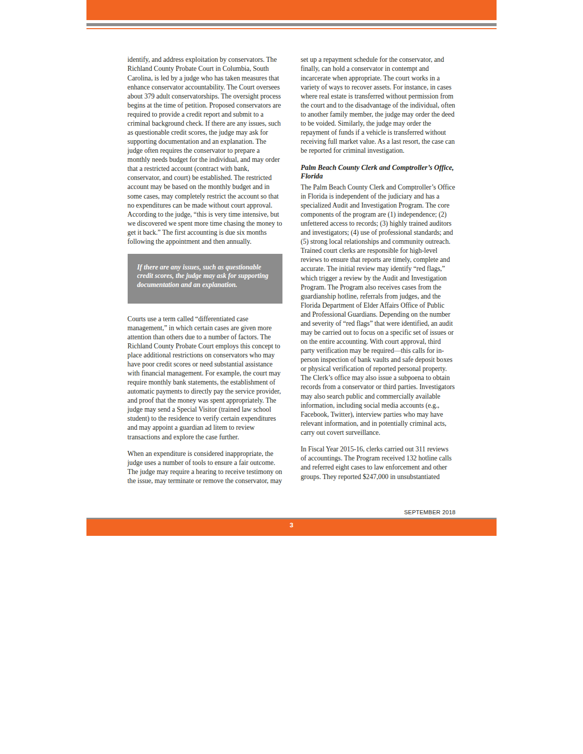identify, and address exploitation by conservators. The Richland County Probate Court in Columbia, South Carolina, is led by a judge who has taken measures that enhance conservator accountability. The Court oversees about 379 adult conservatorships. The oversight process begins at the time of petition. Proposed conservators are required to provide a credit report and submit to a criminal background check. If there are any issues, such as questionable credit scores, the judge may ask for supporting documentation and an explanation. The judge often requires the conservator to prepare a monthly needs budget for the individual, and may order that a restricted account (contract with bank, conservator, and court) be established. The restricted account may be based on the monthly budget and in some cases, may completely restrict the account so that no expenditures can be made without court approval. According to the judge, “this is very time intensive, but we discovered we spent more time chasing the money to get it back.” The first accounting is due six months following the appointment and then annually.
If there are any issues, such as questionable credit scores, the judge may ask for supporting documentation and an explanation.
Courts use a term called “differentiated case management,” in which certain cases are given more attention than others due to a number of factors. The Richland County Probate Court employs this concept to place additional restrictions on conservators who may have poor credit scores or need substantial assistance with financial management. For example, the court may require monthly bank statements, the establishment of automatic payments to directly pay the service provider, and proof that the money was spent appropriately. The judge may send a Special Visitor (trained law school student) to the residence to verify certain expenditures and may appoint a guardian ad litem to review transactions and explore the case further.
When an expenditure is considered inappropriate, the judge uses a number of tools to ensure a fair outcome. The judge may require a hearing to receive testimony on the issue, may terminate or remove the conservator, may set up a repayment schedule for the conservator, and finally, can hold a conservator in contempt and incarcerate when appropriate. The court works in a variety of ways to recover assets. For instance, in cases where real estate is transferred without permission from the court and to the disadvantage of the individual, often to another family member, the judge may order the deed to be voided. Similarly, the judge may order the repayment of funds if a vehicle is transferred without receiving full market value. As a last resort, the case can be reported for criminal investigation.
Palm Beach County Clerk and Comptroller’s Office, Florida
The Palm Beach County Clerk and Comptroller’s Office in Florida is independent of the judiciary and has a specialized Audit and Investigation Program. The core components of the program are (1) independence; (2) unfettered access to records; (3) highly trained auditors and investigators; (4) use of professional standards; and (5) strong local relationships and community outreach. Trained court clerks are responsible for high-level reviews to ensure that reports are timely, complete and accurate. The initial review may identify “red flags,” which trigger a review by the Audit and Investigation Program. The Program also receives cases from the guardianship hotline, referrals from judges, and the Florida Department of Elder Affairs Office of Public and Professional Guardians. Depending on the number and severity of “red flags” that were identified, an audit may be carried out to focus on a specific set of issues or on the entire accounting. With court approval, third party verification may be required—this calls for in-person inspection of bank vaults and safe deposit boxes or physical verification of reported personal property. The Clerk’s office may also issue a subpoena to obtain records from a conservator or third parties. Investigators may also search public and commercially available information, including social media accounts (e.g., Facebook, Twitter), interview parties who may have relevant information, and in potentially criminal acts, carry out covert surveillance.
In Fiscal Year 2015-16, clerks carried out 311 reviews of accountings. The Program received 132 hotline calls and referred eight cases to law enforcement and other groups. They reported $247,000 in unsubstantiated
SEPTEMBER 2018
3